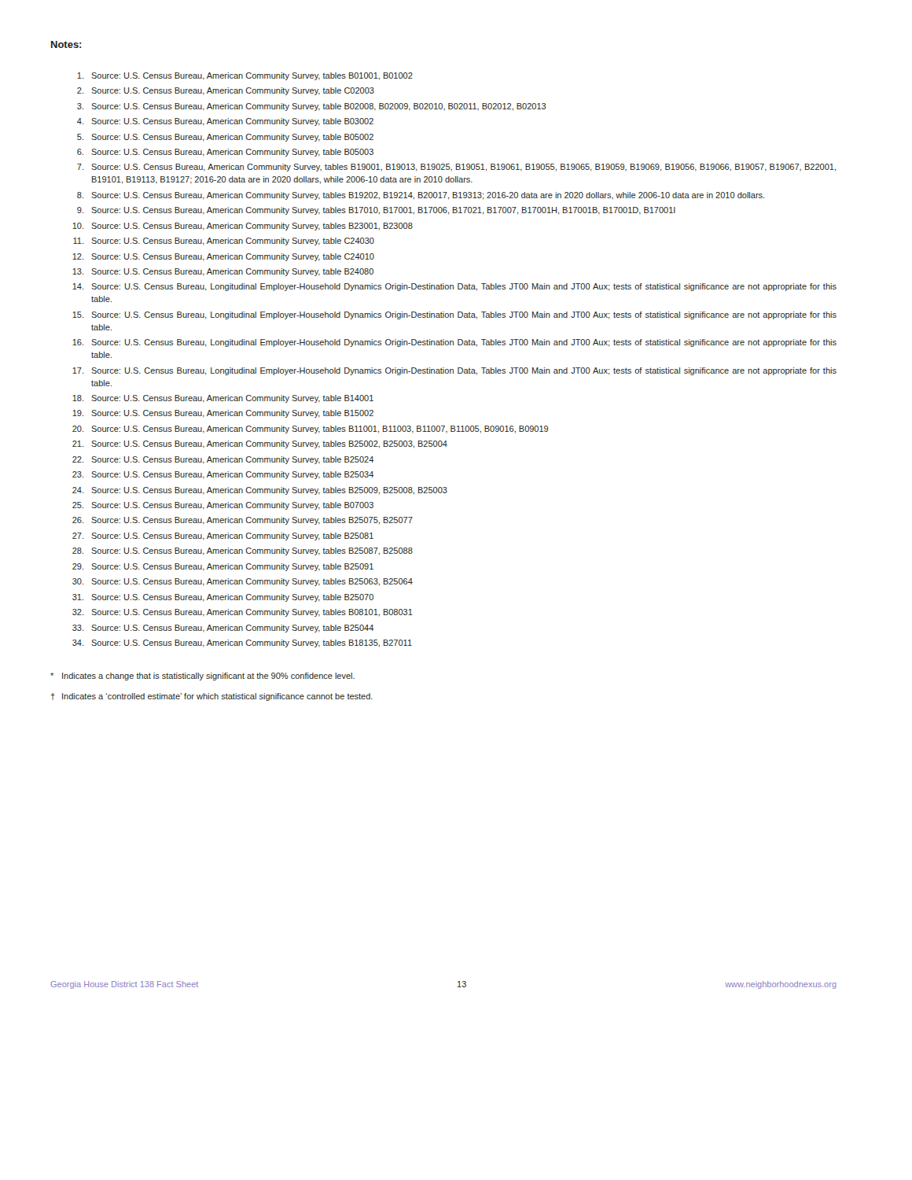Notes:
Source: U.S. Census Bureau, American Community Survey, tables B01001, B01002
Source: U.S. Census Bureau, American Community Survey, table C02003
Source: U.S. Census Bureau, American Community Survey, table B02008, B02009, B02010, B02011, B02012, B02013
Source: U.S. Census Bureau, American Community Survey, table B03002
Source: U.S. Census Bureau, American Community Survey, table B05002
Source: U.S. Census Bureau, American Community Survey, table B05003
Source: U.S. Census Bureau, American Community Survey, tables B19001, B19013, B19025, B19051, B19061, B19055, B19065, B19059, B19069, B19056, B19066, B19057, B19067, B22001, B19101, B19113, B19127; 2016-20 data are in 2020 dollars, while 2006-10 data are in 2010 dollars.
Source: U.S. Census Bureau, American Community Survey, tables B19202, B19214, B20017, B19313; 2016-20 data are in 2020 dollars, while 2006-10 data are in 2010 dollars.
Source: U.S. Census Bureau, American Community Survey, tables B17010, B17001, B17006, B17021, B17007, B17001H, B17001B, B17001D, B17001I
Source: U.S. Census Bureau, American Community Survey, tables B23001, B23008
Source: U.S. Census Bureau, American Community Survey, table C24030
Source: U.S. Census Bureau, American Community Survey, table C24010
Source: U.S. Census Bureau, American Community Survey, table B24080
Source: U.S. Census Bureau, Longitudinal Employer-Household Dynamics Origin-Destination Data, Tables JT00 Main and JT00 Aux; tests of statistical significance are not appropriate for this table.
Source: U.S. Census Bureau, Longitudinal Employer-Household Dynamics Origin-Destination Data, Tables JT00 Main and JT00 Aux; tests of statistical significance are not appropriate for this table.
Source: U.S. Census Bureau, Longitudinal Employer-Household Dynamics Origin-Destination Data, Tables JT00 Main and JT00 Aux; tests of statistical significance are not appropriate for this table.
Source: U.S. Census Bureau, Longitudinal Employer-Household Dynamics Origin-Destination Data, Tables JT00 Main and JT00 Aux; tests of statistical significance are not appropriate for this table.
Source: U.S. Census Bureau, American Community Survey, table B14001
Source: U.S. Census Bureau, American Community Survey, table B15002
Source: U.S. Census Bureau, American Community Survey, tables B11001, B11003, B11007, B11005, B09016, B09019
Source: U.S. Census Bureau, American Community Survey, tables B25002, B25003, B25004
Source: U.S. Census Bureau, American Community Survey, table B25024
Source: U.S. Census Bureau, American Community Survey, table B25034
Source: U.S. Census Bureau, American Community Survey, tables B25009, B25008, B25003
Source: U.S. Census Bureau, American Community Survey, table B07003
Source: U.S. Census Bureau, American Community Survey, tables B25075, B25077
Source: U.S. Census Bureau, American Community Survey, table B25081
Source: U.S. Census Bureau, American Community Survey, tables B25087, B25088
Source: U.S. Census Bureau, American Community Survey, table B25091
Source: U.S. Census Bureau, American Community Survey, tables B25063, B25064
Source: U.S. Census Bureau, American Community Survey, table B25070
Source: U.S. Census Bureau, American Community Survey, tables B08101, B08031
Source: U.S. Census Bureau, American Community Survey, table B25044
Source: U.S. Census Bureau, American Community Survey, tables B18135, B27011
*Indicates a change that is statistically significant at the 90% confidence level.
†Indicates a ‘controlled estimate’ for which statistical significance cannot be tested.
Georgia House District 138 Fact Sheet
13
www.neighborhoodnexus.org